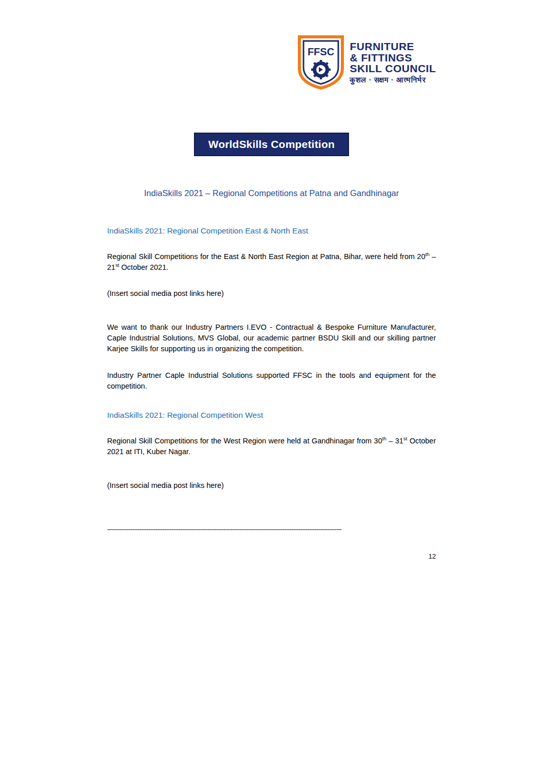FFSC
FURNITURE
& FITTINGS
SKILL COUNCIL
कुशल · सक्षम · आत्मनिर्भर
WorldSkills Competition
IndiaSkills 2021 – Regional Competitions at Patna and Gandhinagar
IndiaSkills 2021: Regional Competition East & North East
Regional Skill Competitions for the East & North East Region at Patna, Bihar, were held from 20th – 21st October 2021.
(Insert social media post links here)
We want to thank our Industry Partners I.EVO - Contractual & Bespoke Furniture Manufacturer, Caple Industrial Solutions, MVS Global, our academic partner BSDU Skill and our skilling partner Karjee Skills for supporting us in organizing the competition.
Industry Partner Caple Industrial Solutions supported FFSC in the tools and equipment for the competition.
IndiaSkills 2021: Regional Competition West
Regional Skill Competitions for the West Region were held at Gandhinagar from 30th – 31st October 2021 at ITI, Kuber Nagar.
(Insert social media post links here)
-----------------------------------------------------------------------------------------------------------------------------------
12